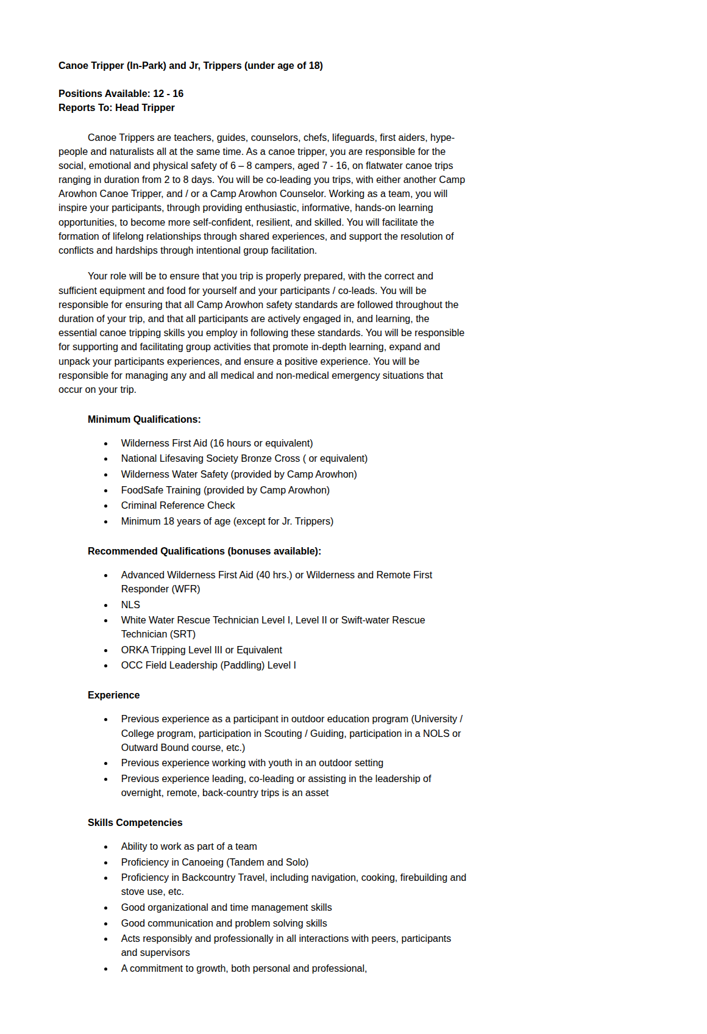Canoe Tripper (In-Park) and Jr, Trippers (under age of 18)
Positions Available: 12 - 16 Reports To: Head Tripper
Canoe Trippers are teachers, guides, counselors, chefs, lifeguards, first aiders, hype-people and naturalists all at the same time. As a canoe tripper, you are responsible for the social, emotional and physical safety of 6 – 8 campers, aged 7 - 16, on flatwater canoe trips ranging in duration from 2 to 8 days. You will be co-leading you trips, with either another Camp Arowhon Canoe Tripper, and / or a Camp Arowhon Counselor. Working as a team, you will inspire your participants, through providing enthusiastic, informative, hands-on learning opportunities, to become more self-confident, resilient, and skilled. You will facilitate the formation of lifelong relationships through shared experiences, and support the resolution of conflicts and hardships through intentional group facilitation.
Your role will be to ensure that you trip is properly prepared, with the correct and sufficient equipment and food for yourself and your participants / co-leads. You will be responsible for ensuring that all Camp Arowhon safety standards are followed throughout the duration of your trip, and that all participants are actively engaged in, and learning, the essential canoe tripping skills you employ in following these standards. You will be responsible for supporting and facilitating group activities that promote in-depth learning, expand and unpack your participants experiences, and ensure a positive experience. You will be responsible for managing any and all medical and non-medical emergency situations that occur on your trip.
Minimum Qualifications:
Wilderness First Aid (16 hours or equivalent)
National Lifesaving Society Bronze Cross ( or equivalent)
Wilderness Water Safety (provided by Camp Arowhon)
FoodSafe Training (provided by Camp Arowhon)
Criminal Reference Check
Minimum 18 years of age (except for Jr. Trippers)
Recommended Qualifications (bonuses available):
Advanced Wilderness First Aid (40 hrs.) or Wilderness and Remote First Responder (WFR)
NLS
White Water Rescue Technician Level I, Level II or Swift-water Rescue Technician (SRT)
ORKA Tripping Level III or Equivalent
OCC Field Leadership (Paddling) Level I
Experience
Previous experience as a participant in outdoor education program (University / College program, participation in Scouting / Guiding, participation in a NOLS or Outward Bound course, etc.)
Previous experience working with youth in an outdoor setting
Previous experience leading, co-leading or assisting in the leadership of overnight, remote, back-country trips is an asset
Skills Competencies
Ability to work as part of a team
Proficiency in Canoeing (Tandem and Solo)
Proficiency in Backcountry Travel, including navigation, cooking, firebuilding and stove use, etc.
Good organizational and time management skills
Good communication and problem solving skills
Acts responsibly and professionally in all interactions with peers, participants and supervisors
A commitment to growth, both personal and professional,